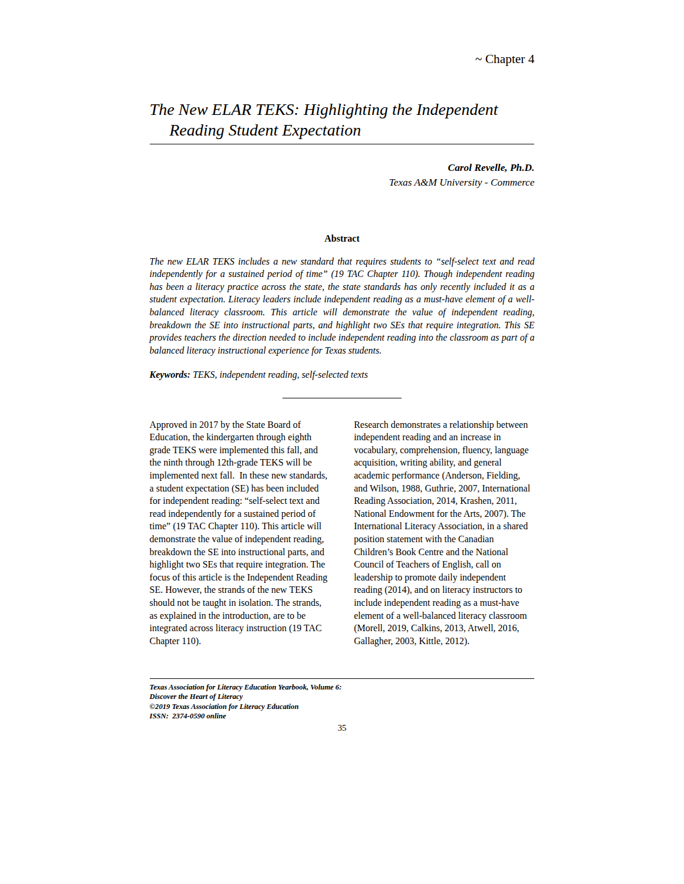~ Chapter 4
The New ELAR TEKS: Highlighting the Independent Reading Student Expectation
Carol Revelle, Ph.D.
Texas A&M University - Commerce
Abstract
The new ELAR TEKS includes a new standard that requires students to “self-select text and read independently for a sustained period of time” (19 TAC Chapter 110). Though independent reading has been a literacy practice across the state, the state standards has only recently included it as a student expectation. Literacy leaders include independent reading as a must-have element of a well-balanced literacy classroom. This article will demonstrate the value of independent reading, breakdown the SE into instructional parts, and highlight two SEs that require integration. This SE provides teachers the direction needed to include independent reading into the classroom as part of a balanced literacy instructional experience for Texas students.
Keywords: TEKS, independent reading, self-selected texts
Approved in 2017 by the State Board of Education, the kindergarten through eighth grade TEKS were implemented this fall, and the ninth through 12th-grade TEKS will be implemented next fall. In these new standards, a student expectation (SE) has been included for independent reading: “self-select text and read independently for a sustained period of time” (19 TAC Chapter 110). This article will demonstrate the value of independent reading, breakdown the SE into instructional parts, and highlight two SEs that require integration. The focus of this article is the Independent Reading SE. However, the strands of the new TEKS should not be taught in isolation. The strands, as explained in the introduction, are to be integrated across literacy instruction (19 TAC Chapter 110).
Research demonstrates a relationship between independent reading and an increase in vocabulary, comprehension, fluency, language acquisition, writing ability, and general academic performance (Anderson, Fielding, and Wilson, 1988, Guthrie, 2007, International Reading Association, 2014, Krashen, 2011, National Endowment for the Arts, 2007). The International Literacy Association, in a shared position statement with the Canadian Children’s Book Centre and the National Council of Teachers of English, call on leadership to promote daily independent reading (2014), and on literacy instructors to include independent reading as a must-have element of a well-balanced literacy classroom (Morell, 2019, Calkins, 2013, Atwell, 2016, Gallagher, 2003, Kittle, 2012).
Texas Association for Literacy Education Yearbook, Volume 6:
Discover the Heart of Literacy
©2019 Texas Association for Literacy Education
ISSN: 2374-0590 online
35